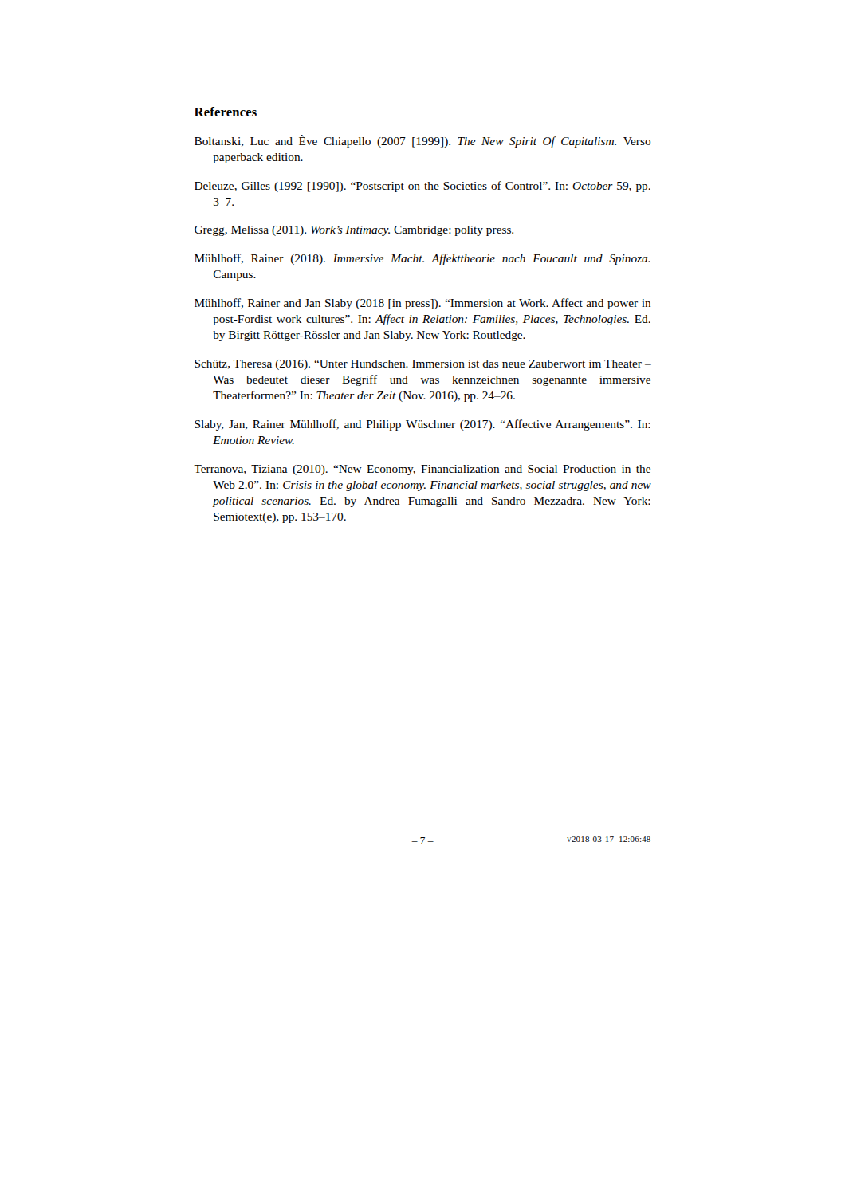References
Boltanski, Luc and Ève Chiapello (2007 [1999]). The New Spirit Of Capitalism. Verso paperback edition.
Deleuze, Gilles (1992 [1990]). “Postscript on the Societies of Control”. In: October 59, pp. 3–7.
Gregg, Melissa (2011). Work’s Intimacy. Cambridge: polity press.
Mühlhoff, Rainer (2018). Immersive Macht. Affekttheorie nach Foucault und Spinoza. Campus.
Mühlhoff, Rainer and Jan Slaby (2018 [in press]). “Immersion at Work. Affect and power in post-Fordist work cultures”. In: Affect in Relation: Families, Places, Technologies. Ed. by Birgitt Röttger-Rössler and Jan Slaby. New York: Routledge.
Schütz, Theresa (2016). “Unter Hundschen. Immersion ist das neue Zauberwort im Theater – Was bedeutet dieser Begriff und was kennzeichnen sogenannte immersive Theaterformen?” In: Theater der Zeit (Nov. 2016), pp. 24–26.
Slaby, Jan, Rainer Mühlhoff, and Philipp Wüschner (2017). “Affective Arrangements”. In: Emotion Review.
Terranova, Tiziana (2010). “New Economy, Financialization and Social Production in the Web 2.0”. In: Crisis in the global economy. Financial markets, social struggles, and new political scenarios. Ed. by Andrea Fumagalli and Sandro Mezzadra. New York: Semiotext(e), pp. 153–170.
– 7 –
v2018-03-17 12:06:48